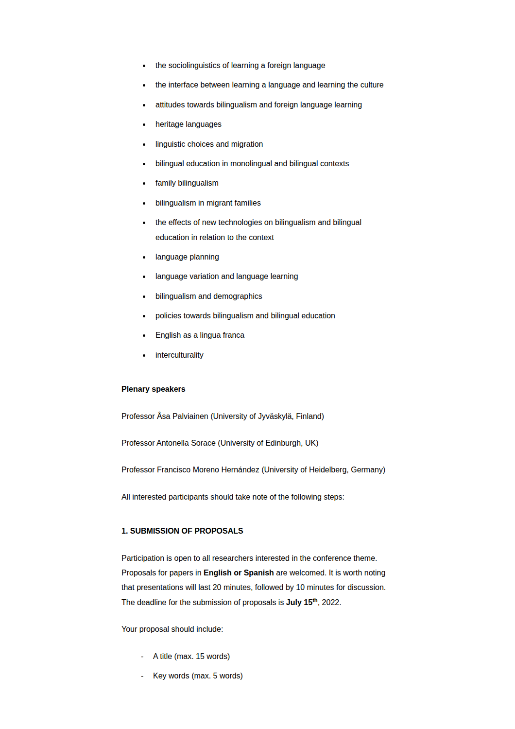the sociolinguistics of learning a foreign language
the interface between learning a language and learning the culture
attitudes towards bilingualism and foreign language learning
heritage languages
linguistic choices and migration
bilingual education in monolingual and bilingual contexts
family bilingualism
bilingualism in migrant families
the effects of new technologies on bilingualism and bilingual education in relation to the context
language planning
language variation and language learning
bilingualism and demographics
policies towards bilingualism and bilingual education
English as a lingua franca
interculturality
Plenary speakers
Professor Åsa Palviainen (University of Jyväskylä, Finland)
Professor Antonella Sorace (University of Edinburgh, UK)
Professor Francisco Moreno Hernández (University of Heidelberg, Germany)
All interested participants should take note of the following steps:
1. SUBMISSION OF PROPOSALS
Participation is open to all researchers interested in the conference theme. Proposals for papers in English or Spanish are welcomed. It is worth noting that presentations will last 20 minutes, followed by 10 minutes for discussion. The deadline for the submission of proposals is July 15th, 2022.
Your proposal should include:
A title (max. 15 words)
Key words (max. 5 words)